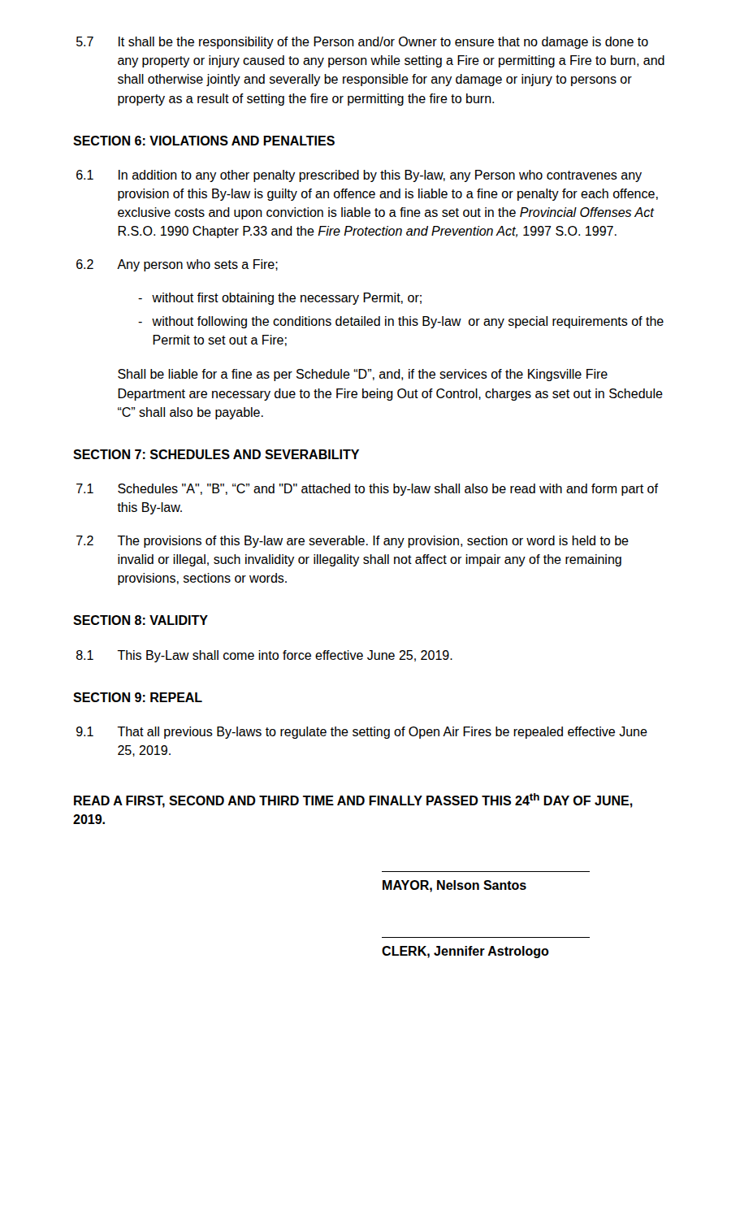5.7
It shall be the responsibility of the Person and/or Owner to ensure that no damage is done to any property or injury caused to any person while setting a Fire or permitting a Fire to burn, and shall otherwise jointly and severally be responsible for any damage or injury to persons or property as a result of setting the fire or permitting the fire to burn.
SECTION 6: VIOLATIONS AND PENALTIES
6.1
In addition to any other penalty prescribed by this By-law, any Person who contravenes any provision of this By-law is guilty of an offence and is liable to a fine or penalty for each offence, exclusive costs and upon conviction is liable to a fine as set out in the Provincial Offenses Act R.S.O. 1990 Chapter P.33 and the Fire Protection and Prevention Act, 1997 S.O. 1997.
6.2
Any person who sets a Fire;
without first obtaining the necessary Permit, or;
without following the conditions detailed in this By-law or any special requirements of the Permit to set out a Fire;
Shall be liable for a fine as per Schedule “D”, and, if the services of the Kingsville Fire Department are necessary due to the Fire being Out of Control, charges as set out in Schedule “C” shall also be payable.
SECTION 7: SCHEDULES AND SEVERABILITY
7.1
Schedules "A", "B", “C” and "D" attached to this by-law shall also be read with and form part of this By-law.
7.2
The provisions of this By-law are severable. If any provision, section or word is held to be invalid or illegal, such invalidity or illegality shall not affect or impair any of the remaining provisions, sections or words.
SECTION 8: VALIDITY
8.1
This By-Law shall come into force effective June 25, 2019.
SECTION 9: REPEAL
9.1
That all previous By-laws to regulate the setting of Open Air Fires be repealed effective June 25, 2019.
READ A FIRST, SECOND AND THIRD TIME AND FINALLY PASSED THIS 24th DAY OF JUNE, 2019.
MAYOR, Nelson Santos
CLERK, Jennifer Astrologo